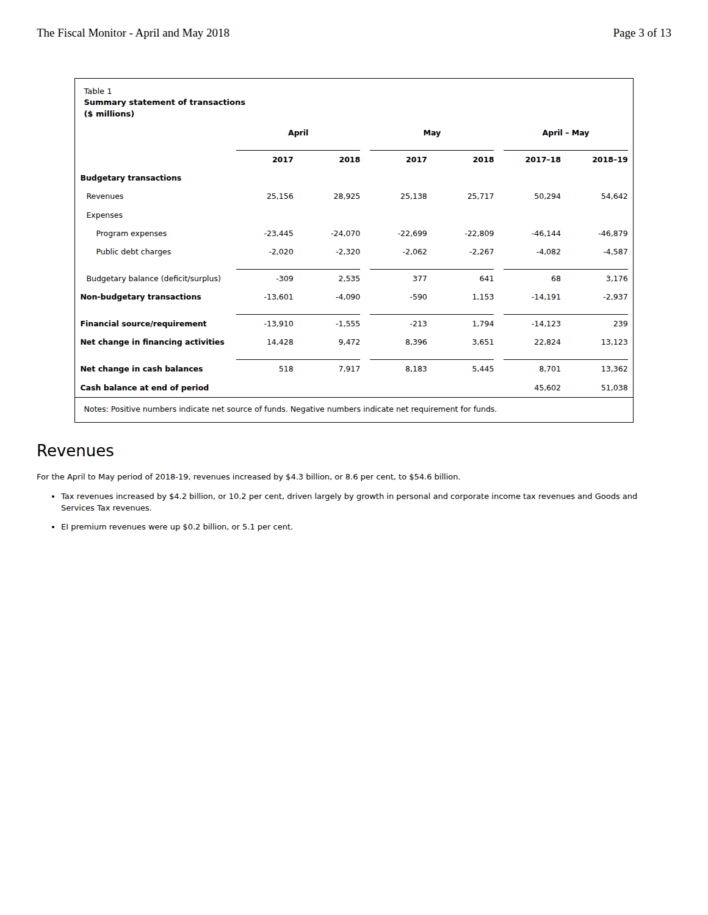The Fiscal Monitor - April and May 2018
Page 3 of 13
Table 1 Summary statement of transactions ($ millions)
| | April | May | April – May |
| --- | --- | --- | --- |
| | 2017 | 2018 | 2017 | 2018 | 2017–18 | 2018–19 |
| Budgetary transactions | | | | | | |
| Revenues | 25,156 | 28,925 | 25,138 | 25,717 | 50,294 | 54,642 |
| Expenses | | | | | | |
| Program expenses | -23,445 | -24,070 | -22,699 | -22,809 | -46,144 | -46,879 |
| Public debt charges | -2,020 | -2,320 | -2,062 | -2,267 | -4,082 | -4,587 |
| Budgetary balance (deficit/surplus) | -309 | 2,535 | 377 | 641 | 68 | 3,176 |
| Non-budgetary transactions | -13,601 | -4,090 | -590 | 1,153 | -14,191 | -2,937 |
| Financial source/requirement | -13,910 | -1,555 | -213 | 1,794 | -14,123 | 239 |
| Net change in financing activities | 14,428 | 9,472 | 8,396 | 3,651 | 22,824 | 13,123 |
| Net change in cash balances | 518 | 7,917 | 8,183 | 5,445 | 8,701 | 13,362 |
| Cash balance at end of period | | | | | 45,602 | 51,038 |
Notes: Positive numbers indicate net source of funds. Negative numbers indicate net requirement for funds.
Revenues
For the April to May period of 2018-19, revenues increased by $4.3 billion, or 8.6 per cent, to $54.6 billion.
Tax revenues increased by $4.2 billion, or 10.2 per cent, driven largely by growth in personal and corporate income tax revenues and Goods and Services Tax revenues.
EI premium revenues were up $0.2 billion, or 5.1 per cent.